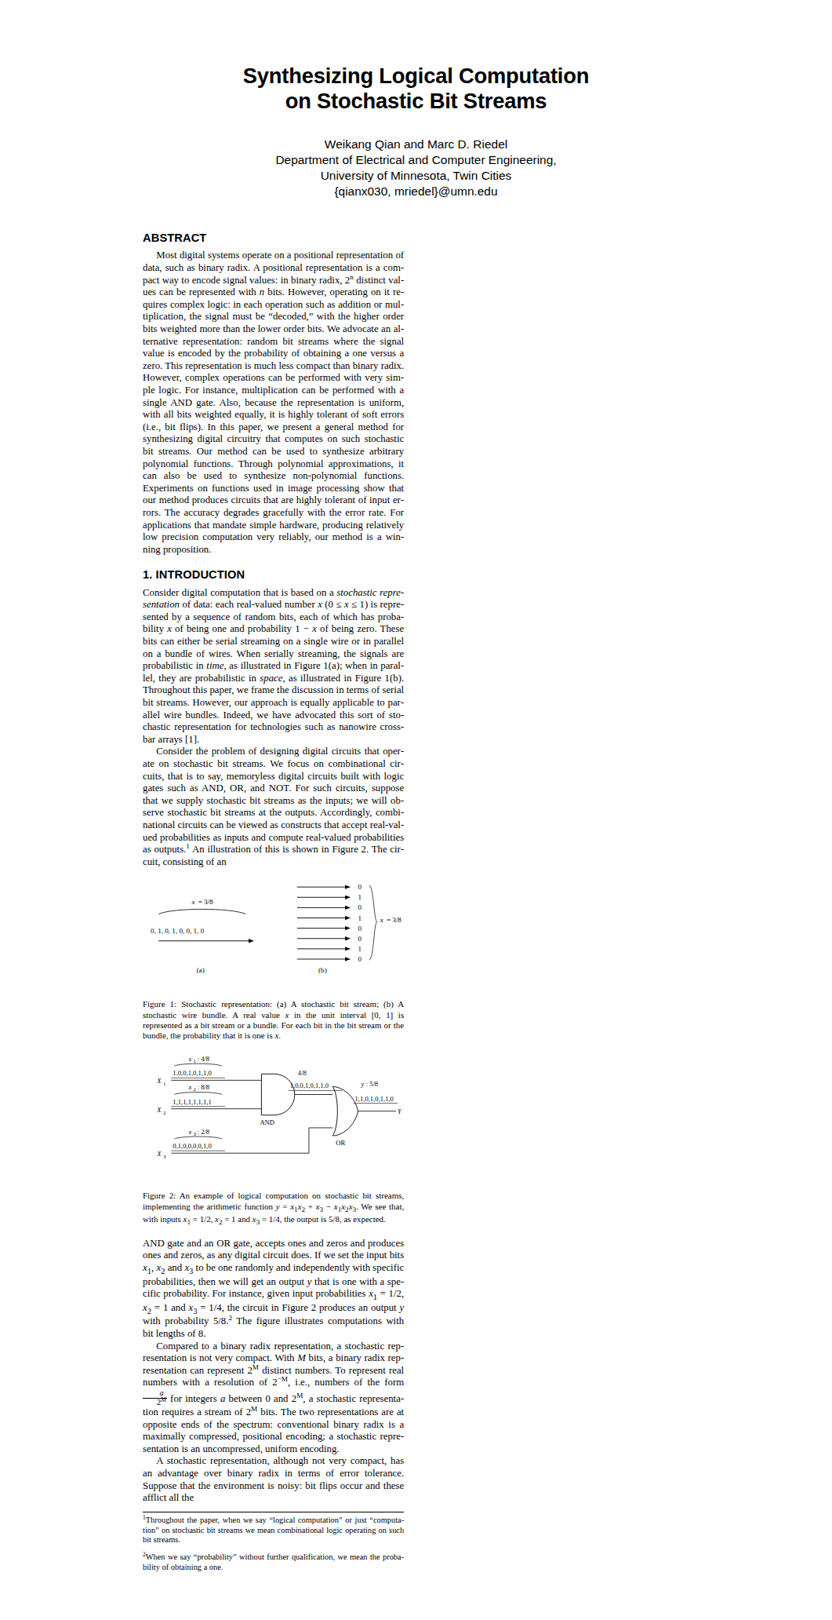Synthesizing Logical Computation
on Stochastic Bit Streams
Weikang Qian and Marc D. Riedel
Department of Electrical and Computer Engineering,
University of Minnesota, Twin Cities
{qianx030, mriedel}@umn.edu
ABSTRACT
Most digital systems operate on a positional representation of data, such as binary radix. A positional representation is a compact way to encode signal values: in binary radix, 2n distinct values can be represented with n bits. However, operating on it requires complex logic: in each operation such as addition or multiplication, the signal must be “decoded,” with the higher order bits weighted more than the lower order bits. We advocate an alternative representation: random bit streams where the signal value is encoded by the probability of obtaining a one versus a zero. This representation is much less compact than binary radix. However, complex operations can be performed with very simple logic. For instance, multiplication can be performed with a single AND gate. Also, because the representation is uniform, with all bits weighted equally, it is highly tolerant of soft errors (i.e., bit flips). In this paper, we present a general method for synthesizing digital circuitry that computes on such stochastic bit streams. Our method can be used to synthesize arbitrary polynomial functions. Through polynomial approximations, it can also be used to synthesize non-polynomial functions. Experiments on functions used in image processing show that our method produces circuits that are highly tolerant of input errors. The accuracy degrades gracefully with the error rate. For applications that mandate simple hardware, producing relatively low precision computation very reliably, our method is a winning proposition.
1. INTRODUCTION
Consider digital computation that is based on a stochastic representation of data: each real-valued number x (0 ≤ x ≤ 1) is represented by a sequence of random bits, each of which has probability x of being one and probability 1 − x of being zero. These bits can either be serial streaming on a single wire or in parallel on a bundle of wires. When serially streaming, the signals are probabilistic in time, as illustrated in Figure 1(a); when in parallel, they are probabilistic in space, as illustrated in Figure 1(b). Throughout this paper, we frame the discussion in terms of serial bit streams. However, our approach is equally applicable to parallel wire bundles. Indeed, we have advocated this sort of stochastic representation for technologies such as nanowire crossbar arrays [1].
Consider the problem of designing digital circuits that operate on stochastic bit streams. We focus on combinational circuits, that is to say, memoryless digital circuits built with logic gates such as AND, OR, and NOT. For such circuits, suppose that we supply stochastic bit streams as the inputs; we will observe stochastic bit streams at the outputs. Accordingly, combinational circuits can be viewed as constructs that accept real-valued probabilities as inputs and compute real-valued probabilities as outputs.1 An illustration of this is shown in Figure 2. The circuit, consisting of an
x = 3/8 0, 1, 0, 1, 0, 0, 1, 0 (a) 0 1 0 1 0 0 1 0 x = 3/8 (b)
Figure 1: Stochastic representation: (a) A stochastic bit stream; (b) A stochastic wire bundle. A real value x in the unit interval [0, 1] is represented as a bit stream or a bundle. For each bit in the bit stream or the bundle, the probability that it is one is x.
x1: 4/8 1,0,0,1,0,1,1,0 X1 x2: 8/8 1,1,1,1,1,1,1,1 X2 AND 4/8 1,0,0,1,0,1,1,0 x3: 2/8 0,1,0,0,0,0,1,0 X3 OR y: 5/8 1,1,0,1,0,1,1,0 Y
Figure 2: An example of logical computation on stochastic bit streams, implementing the arithmetic function y = x1x2 + x3 − x1x2x3. We see that, with inputs x1 = 1/2, x2 = 1 and x3 = 1/4, the output is 5/8, as expected.
AND gate and an OR gate, accepts ones and zeros and produces ones and zeros, as any digital circuit does. If we set the input bits x1, x2 and x3 to be one randomly and independently with specific probabilities, then we will get an output y that is one with a specific probability. For instance, given input probabilities x1 = 1/2, x2 = 1 and x3 = 1/4, the circuit in Figure 2 produces an output y with probability 5/8.2 The figure illustrates computations with bit lengths of 8.
Compared to a binary radix representation, a stochastic representation is not very compact. With M bits, a binary radix representation can represent 2M distinct numbers. To represent real numbers with a resolution of 2−M, i.e., numbers of the form a 2M for integers a between 0 and 2M, a stochastic representation requires a stream of 2M bits. The two representations are at opposite ends of the spectrum: conventional binary radix is a maximally compressed, positional encoding; a stochastic representation is an uncompressed, uniform encoding.
A stochastic representation, although not very compact, has an advantage over binary radix in terms of error tolerance. Suppose that the environment is noisy: bit flips occur and these afflict all the
1Throughout the paper, when we say “logical computation” or just “computation” on stochastic bit streams we mean combinational logic operating on such bit streams.
2When we say “probability” without further qualification, we mean the probability of obtaining a one.